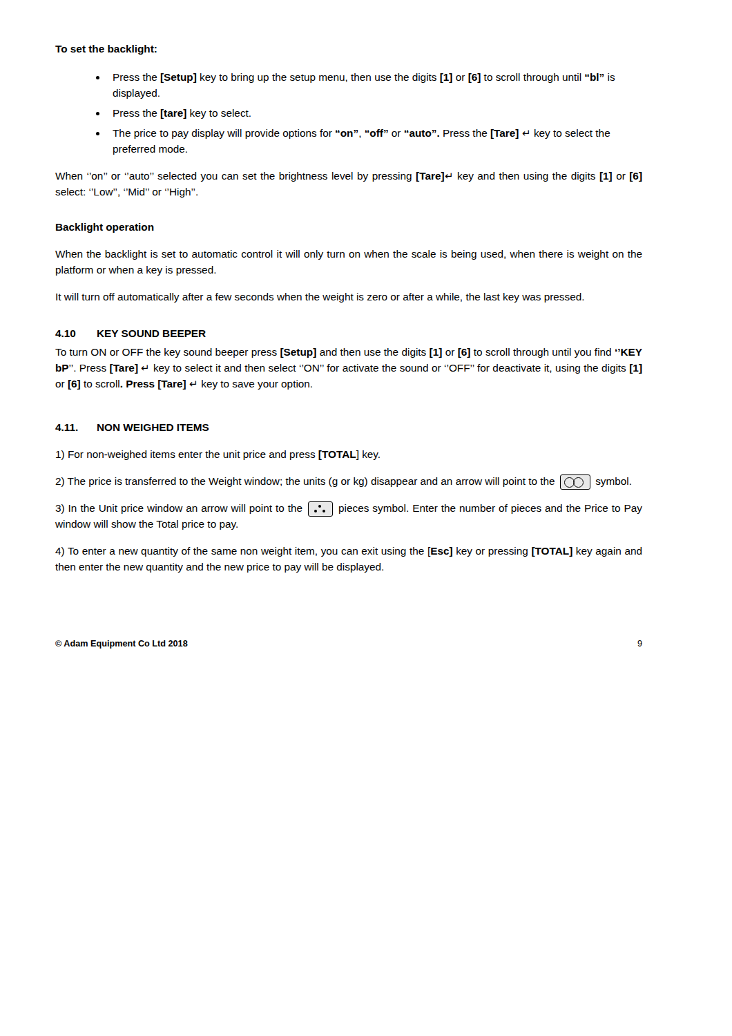To set the backlight:
Press the [Setup] key to bring up the setup menu, then use the digits [1] or [6] to scroll through until “bl” is displayed.
Press the [tare] key to select.
The price to pay display will provide options for “on”, “off” or “auto”. Press the [Tare] ↵ key to select the preferred mode.
When ‘’on’’ or ‘’auto’’ selected you can set the brightness level by pressing [Tare]↵ key and then using the digits [1] or [6] select: ‘’Low’’, ‘’Mid’’ or ‘’High’’.
Backlight operation
When the backlight is set to automatic control it will only turn on when the scale is being used, when there is weight on the platform or when a key is pressed.
It will turn off automatically after a few seconds when the weight is zero or after a while, the last key was pressed.
4.10 KEY SOUND BEEPER
To turn ON or OFF the key sound beeper press [Setup] and then use the digits [1] or [6] to scroll through until you find ‘’KEY bP’’. Press [Tare] ↵ key to select it and then select ‘’ON’’ for activate the sound or ‘’OFF’’ for deactivate it, using the digits [1] or [6] to scroll. Press [Tare] ↵ key to save your option.
4.11. NON WEIGHED ITEMS
1) For non-weighed items enter the unit price and press [TOTAL] key.
2) The price is transferred to the Weight window; the units (g or kg) disappear and an arrow will point to the symbol.
3) In the Unit price window an arrow will point to the pieces symbol. Enter the number of pieces and the Price to Pay window will show the Total price to pay.
4) To enter a new quantity of the same non weight item, you can exit using the [Esc] key or pressing [TOTAL] key again and then enter the new quantity and the new price to pay will be displayed.
© Adam Equipment Co Ltd 2018 9